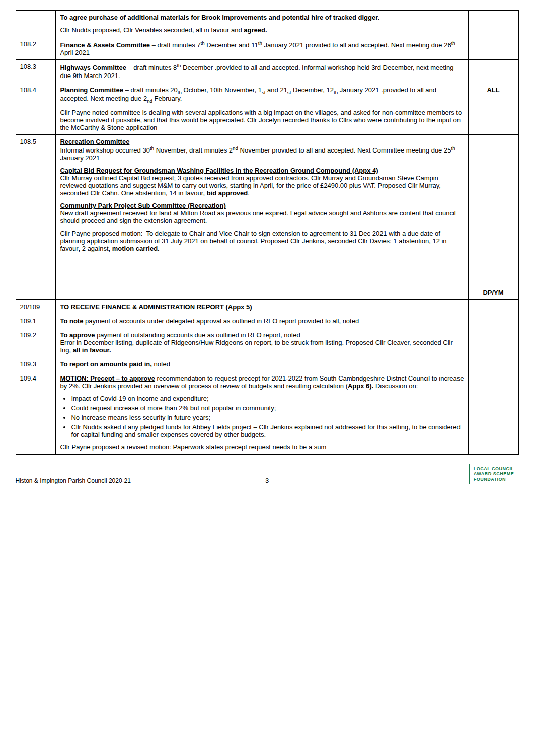| | To agree purchase of additional materials for Brook Improvements and potential hire of tracked digger. Cllr Nudds proposed, Cllr Venables seconded, all in favour and agreed. | |
| 108.2 | Finance & Assets Committee – draft minutes 7 th December and 11 th January 2021 provided to all and accepted. Next meeting due 26 th April 2021 | |
| 108.3 | Highways Committee – draft minutes 8 th December .provided to all and accepted. Informal workshop held 3rd December, next meeting due 9th March 2021. | |
| 108.4 | Planning Committee – draft minutes 20 th October, 10th November, 1 st and 21 st December, 12 th January 2021 .provided to all and accepted. Next meeting due 2 nd February. Cllr Payne noted committee is dealing with several applications with a big impact on the villages, and asked for non-committee members to become involved if possible, and that this would be appreciated. Cllr Jocelyn recorded thanks to Cllrs who were contributing to the input on the McCarthy & Stone application | ALL |
| 108.5 | Recreation Committee Informal workshop occurred 30 th November, draft minutes 2 nd November provided to all and accepted. Next Committee meeting due 25 th January 2021 Capital Bid Request for Groundsman Washing Facilities in the Recreation Ground Compound (Appx 4) Cllr Murray outlined Capital Bid request; 3 quotes received from approved contractors. Cllr Murray and Groundsman Steve Campin reviewed quotations and suggest M&M to carry out works, starting in April, for the price of £2490.00 plus VAT. Proposed Cllr Murray, seconded Cllr Cahn. One abstention, 14 in favour, bid approved . Community Park Project Sub Committee (Recreation) New draft agreement received for land at Milton Road as previous one expired. Legal advice sought and Ashtons are content that council should proceed and sign the extension agreement. Cllr Payne proposed motion: To delegate to Chair and Vice Chair to sign extension to agreement to 31 Dec 2021 with a due date of planning application submission of 31 July 2021 on behalf of council. Proposed Cllr Jenkins, seconded Cllr Davies: 1 abstention, 12 in favour , 2 against , motion carried. | DP/YM |
| 20/109 | TO RECEIVE FINANCE & ADMINISTRATION REPORT (Appx 5) | |
| 109.1 | To note payment of accounts under delegated approval as outlined in RFO report provided to all, noted | |
| 109.2 | To approve payment of outstanding accounts due as outlined in RFO report, noted Error in December listing, duplicate of Ridgeons/Huw Ridgeons on report, to be struck from listing. Proposed Cllr Cleaver, seconded Cllr Ing, all in favour. | |
| 109.3 | To report on amounts paid in, noted | |
| 109.4 | MOTION: Precept – to approve recommendation to request precept for 2021-2022 from South Cambridgeshire District Council to increase by 2%. Cllr Jenkins provided an overview of process of review of budgets and resulting calculation ( Appx 6). Discussion on: Impact of Covid-19 on income and expenditure; Could request increase of more than 2% but not popular in community; No increase means less security in future years; Cllr Nudds asked if any pledged funds for Abbey Fields project – Cllr Jenkins explained not addressed for this setting, to be considered for capital funding and smaller expenses covered by other budgets. Cllr Payne proposed a revised motion: Paperwork states precept request needs to be a sum | |
Histon & Impington Parish Council 2020-21
3
LOCAL COUNCIL
AWARD SCHEME
FOUNDATION